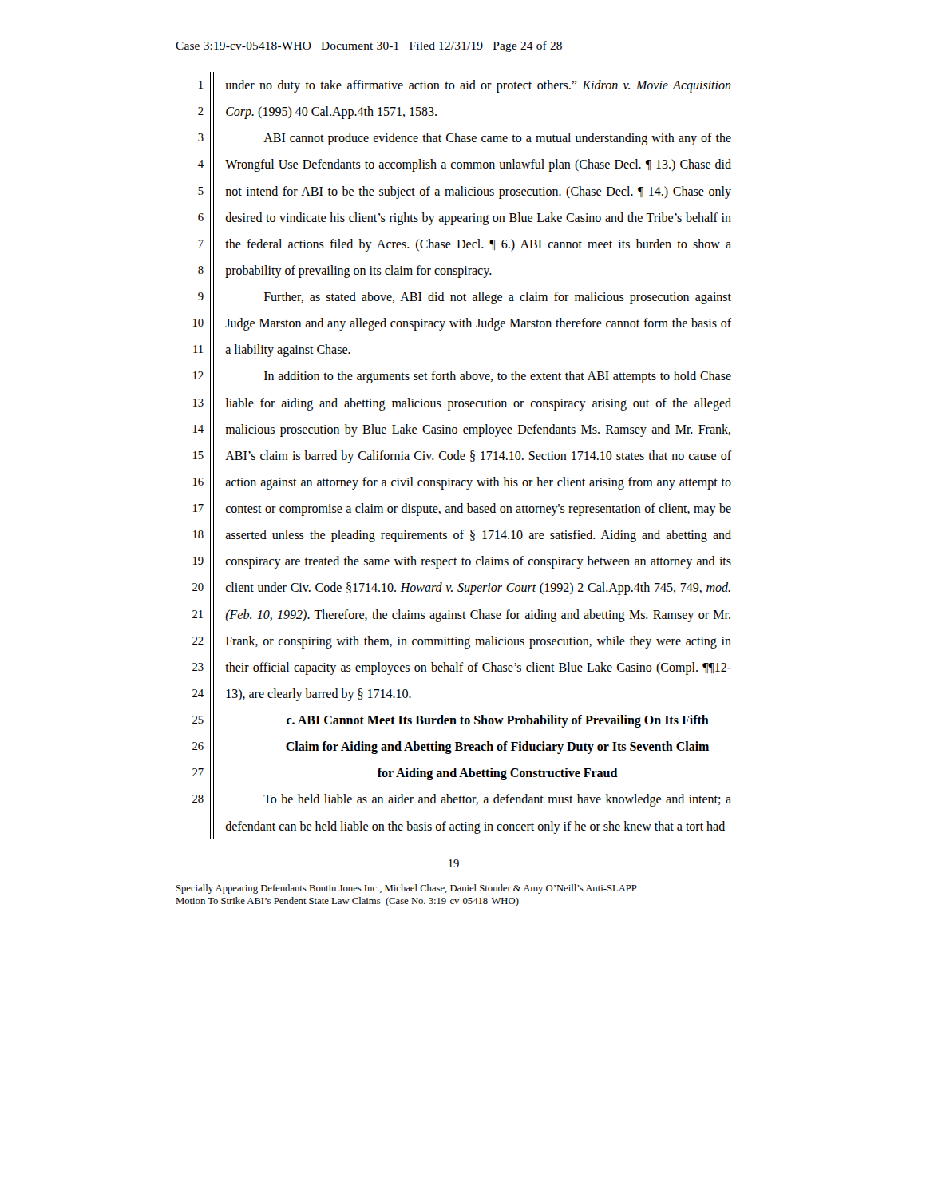Case 3:19-cv-05418-WHO Document 30-1 Filed 12/31/19 Page 24 of 28
1
2
3
4
5
6
7
8
9
10
11
12
13
14
15
16
17
18
19
20
21
22
23
24
25
26
27
28
under no duty to take affirmative action to aid or protect others.” Kidron v. Movie Acquisition Corp. (1995) 40 Cal.App.4th 1571, 1583.
ABI cannot produce evidence that Chase came to a mutual understanding with any of the Wrongful Use Defendants to accomplish a common unlawful plan (Chase Decl. ¶ 13.) Chase did not intend for ABI to be the subject of a malicious prosecution. (Chase Decl. ¶ 14.) Chase only desired to vindicate his client’s rights by appearing on Blue Lake Casino and the Tribe’s behalf in the federal actions filed by Acres. (Chase Decl. ¶ 6.) ABI cannot meet its burden to show a probability of prevailing on its claim for conspiracy.
Further, as stated above, ABI did not allege a claim for malicious prosecution against Judge Marston and any alleged conspiracy with Judge Marston therefore cannot form the basis of a liability against Chase.
In addition to the arguments set forth above, to the extent that ABI attempts to hold Chase liable for aiding and abetting malicious prosecution or conspiracy arising out of the alleged malicious prosecution by Blue Lake Casino employee Defendants Ms. Ramsey and Mr. Frank, ABI’s claim is barred by California Civ. Code § 1714.10. Section 1714.10 states that no cause of action against an attorney for a civil conspiracy with his or her client arising from any attempt to contest or compromise a claim or dispute, and based on attorney's representation of client, may be asserted unless the pleading requirements of § 1714.10 are satisfied. Aiding and abetting and conspiracy are treated the same with respect to claims of conspiracy between an attorney and its client under Civ. Code §1714.10. Howard v. Superior Court (1992) 2 Cal.App.4th 745, 749, mod. (Feb. 10, 1992). Therefore, the claims against Chase for aiding and abetting Ms. Ramsey or Mr. Frank, or conspiring with them, in committing malicious prosecution, while they were acting in their official capacity as employees on behalf of Chase’s client Blue Lake Casino (Compl. ¶¶12-13), are clearly barred by § 1714.10.
c. ABI Cannot Meet Its Burden to Show Probability of Prevailing On Its Fifth Claim for Aiding and Abetting Breach of Fiduciary Duty or Its Seventh Claim for Aiding and Abetting Constructive Fraud
To be held liable as an aider and abettor, a defendant must have knowledge and intent; a defendant can be held liable on the basis of acting in concert only if he or she knew that a tort had
19
Specially Appearing Defendants Boutin Jones Inc., Michael Chase, Daniel Stouder & Amy O’Neill’s Anti-SLAPP
Motion To Strike ABI’s Pendent State Law Claims (Case No. 3:19-cv-05418-WHO)